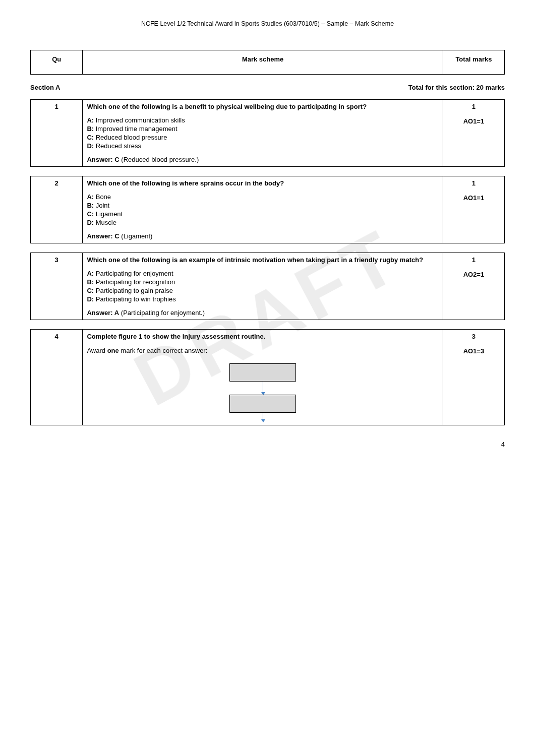DRAFT
NCFE Level 1/2 Technical Award in Sports Studies (603/7010/5) – Sample – Mark Scheme
| Qu | Mark scheme | Total marks |
| --- | --- | --- |
Section A Total for this section: 20 marks
| 1 | Which one of the following is a benefit to physical wellbeing due to participating in sport? A: Improved communication skills B: Improved time management C: Reduced blood pressure D: Reduced stress Answer: C (Reduced blood pressure.) | 1 AO1=1 |
| 2 | Which one of the following is where sprains occur in the body? A: Bone B: Joint C: Ligament D: Muscle Answer: C (Ligament) | 1 AO1=1 |
| 3 | Which one of the following is an example of intrinsic motivation when taking part in a friendly rugby match? A: Participating for enjoyment B: Participating for recognition C: Participating to gain praise D: Participating to win trophies Answer: A (Participating for enjoyment.) | 1 AO2=1 |
| 4 | Complete figure 1 to show the injury assessment routine. Award one mark for each correct answer: | 3 AO1=3 |
4